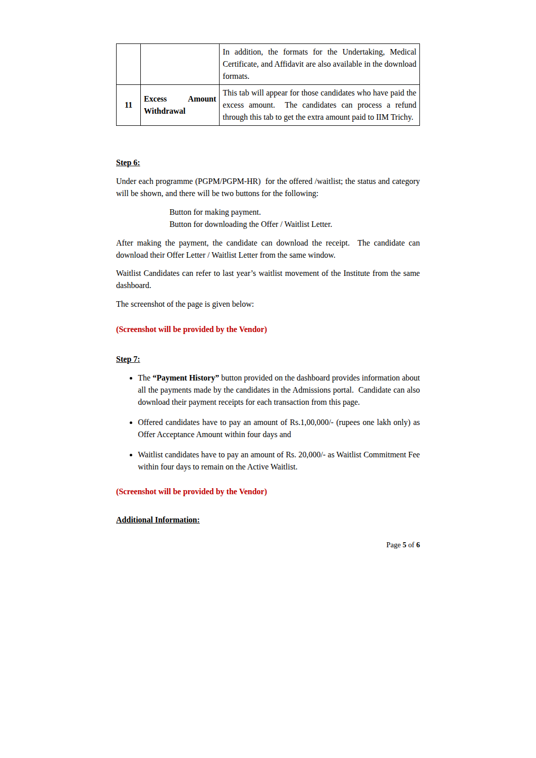| | | In addition, the formats for the Undertaking, Medical Certificate, and Affidavit are also available in the download formats. |
| 11 | Excess Amount Withdrawal | This tab will appear for those candidates who have paid the excess amount. The candidates can process a refund through this tab to get the extra amount paid to IIM Trichy. |
Step 6:
Under each programme (PGPM/PGPM-HR) for the offered /waitlist; the status and category will be shown, and there will be two buttons for the following:
Button for making payment.
Button for downloading the Offer / Waitlist Letter.
After making the payment, the candidate can download the receipt. The candidate can download their Offer Letter / Waitlist Letter from the same window.
Waitlist Candidates can refer to last year’s waitlist movement of the Institute from the same dashboard.
The screenshot of the page is given below:
(Screenshot will be provided by the Vendor)
Step 7:
The “Payment History” button provided on the dashboard provides information about all the payments made by the candidates in the Admissions portal. Candidate can also download their payment receipts for each transaction from this page.
Offered candidates have to pay an amount of Rs.1,00,000/- (rupees one lakh only) as Offer Acceptance Amount within four days and
Waitlist candidates have to pay an amount of Rs. 20,000/- as Waitlist Commitment Fee within four days to remain on the Active Waitlist.
(Screenshot will be provided by the Vendor)
Additional Information:
Page 5 of 6